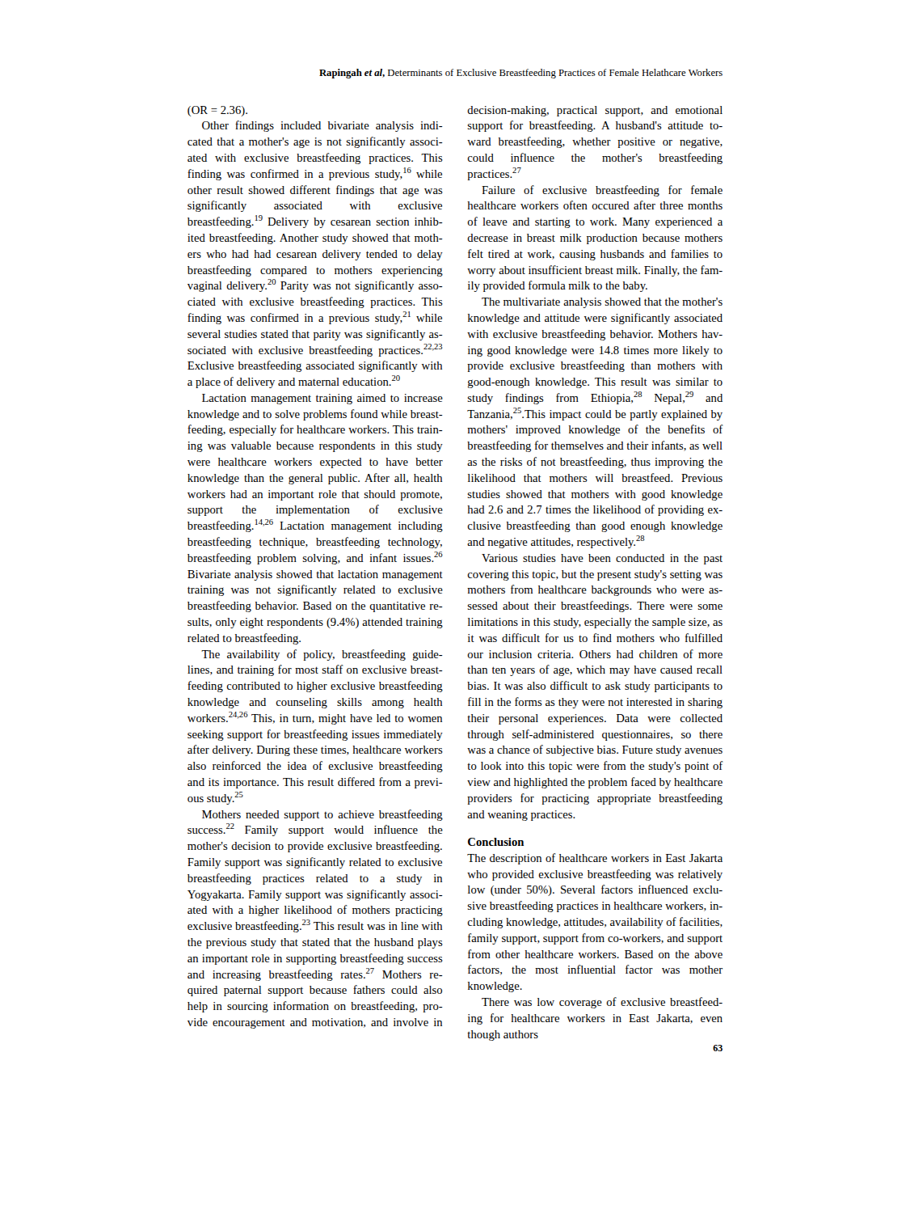Rapingah et al, Determinants of Exclusive Breastfeeding Practices of Female Helathcare Workers
(OR = 2.36).
Other findings included bivariate analysis indicated that a mother's age is not significantly associated with exclusive breastfeeding practices. This finding was confirmed in a previous study,16 while other result showed different findings that age was significantly associated with exclusive breastfeeding.19 Delivery by cesarean section inhibited breastfeeding. Another study showed that mothers who had had cesarean delivery tended to delay breastfeeding compared to mothers experiencing vaginal delivery.20 Parity was not significantly associated with exclusive breastfeeding practices. This finding was confirmed in a previous study,21 while several studies stated that parity was significantly associated with exclusive breastfeeding practices.22,23 Exclusive breastfeeding associated significantly with a place of delivery and maternal education.20
Lactation management training aimed to increase knowledge and to solve problems found while breastfeeding, especially for healthcare workers. This training was valuable because respondents in this study were healthcare workers expected to have better knowledge than the general public. After all, health workers had an important role that should promote, support the implementation of exclusive breastfeeding.14,26 Lactation management including breastfeeding technique, breastfeeding technology, breastfeeding problem solving, and infant issues.26 Bivariate analysis showed that lactation management training was not significantly related to exclusive breastfeeding behavior. Based on the quantitative results, only eight respondents (9.4%) attended training related to breastfeeding.
The availability of policy, breastfeeding guidelines, and training for most staff on exclusive breastfeeding contributed to higher exclusive breastfeeding knowledge and counseling skills among health workers.24,26 This, in turn, might have led to women seeking support for breastfeeding issues immediately after delivery. During these times, healthcare workers also reinforced the idea of exclusive breastfeeding and its importance. This result differed from a previous study.25
Mothers needed support to achieve breastfeeding success.22 Family support would influence the mother's decision to provide exclusive breastfeeding. Family support was significantly related to exclusive breastfeeding practices related to a study in Yogyakarta. Family support was significantly associated with a higher likelihood of mothers practicing exclusive breastfeeding.23 This result was in line with the previous study that stated that the husband plays an important role in supporting breastfeeding success and increasing breastfeeding rates.27 Mothers required paternal support because fathers could also help in sourcing information on breastfeeding, provide encouragement and motivation, and involve in decision-making, practical support, and emotional support for breastfeeding. A husband's attitude toward breastfeeding, whether positive or negative, could influence the mother's breastfeeding practices.27
Failure of exclusive breastfeeding for female healthcare workers often occured after three months of leave and starting to work. Many experienced a decrease in breast milk production because mothers felt tired at work, causing husbands and families to worry about insufficient breast milk. Finally, the family provided formula milk to the baby.
The multivariate analysis showed that the mother's knowledge and attitude were significantly associated with exclusive breastfeeding behavior. Mothers having good knowledge were 14.8 times more likely to provide exclusive breastfeeding than mothers with good-enough knowledge. This result was similar to study findings from Ethiopia,28 Nepal,29 and Tanzania,25.This impact could be partly explained by mothers' improved knowledge of the benefits of breastfeeding for themselves and their infants, as well as the risks of not breastfeeding, thus improving the likelihood that mothers will breastfeed. Previous studies showed that mothers with good knowledge had 2.6 and 2.7 times the likelihood of providing exclusive breastfeeding than good enough knowledge and negative attitudes, respectively.28
Various studies have been conducted in the past covering this topic, but the present study's setting was mothers from healthcare backgrounds who were assessed about their breastfeedings. There were some limitations in this study, especially the sample size, as it was difficult for us to find mothers who fulfilled our inclusion criteria. Others had children of more than ten years of age, which may have caused recall bias. It was also difficult to ask study participants to fill in the forms as they were not interested in sharing their personal experiences. Data were collected through self-administered questionnaires, so there was a chance of subjective bias. Future study avenues to look into this topic were from the study's point of view and highlighted the problem faced by healthcare providers for practicing appropriate breastfeeding and weaning practices.
Conclusion
The description of healthcare workers in East Jakarta who provided exclusive breastfeeding was relatively low (under 50%). Several factors influenced exclusive breastfeeding practices in healthcare workers, including knowledge, attitudes, availability of facilities, family support, support from co-workers, and support from other healthcare workers. Based on the above factors, the most influential factor was mother knowledge.
There was low coverage of exclusive breastfeeding for healthcare workers in East Jakarta, even though authors
63